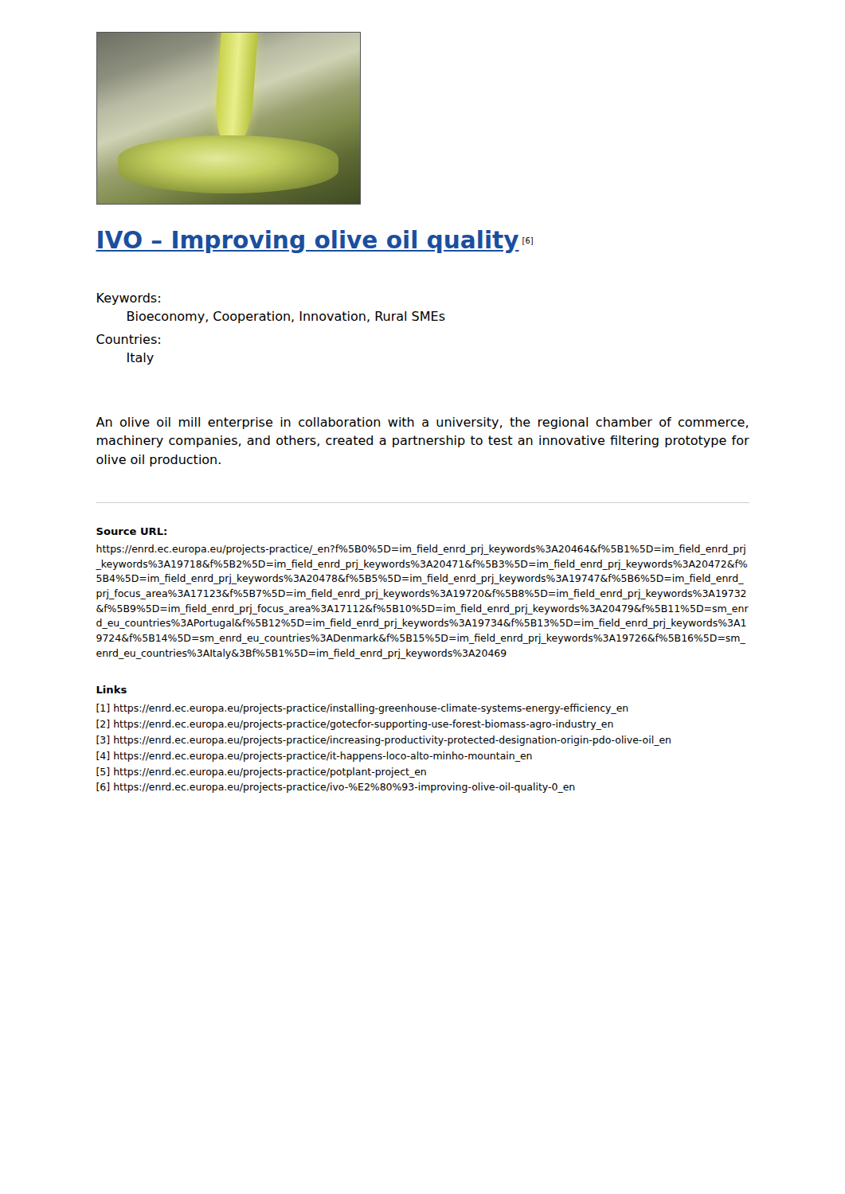IVO – Improving olive oil quality
[6]
Keywords:
Bioeconomy, Cooperation, Innovation, Rural SMEs
Countries:
Italy
An olive oil mill enterprise in collaboration with a university, the regional chamber of commerce, machinery companies, and others, created a partnership to test an innovative filtering prototype for olive oil production.
Source URL:
https://enrd.ec.europa.eu/projects-practice/_en?f%5B0%5D=im_field_enrd_prj_keywords%3A20464&f%5B1%5D=im_field_enrd_prj_keywords%3A19718&f%5B2%5D=im_field_enrd_prj_keywords%3A20471&f%5B3%5D=im_field_enrd_prj_keywords%3A20472&f%5B4%5D=im_field_enrd_prj_keywords%3A20478&f%5B5%5D=im_field_enrd_prj_keywords%3A19747&f%5B6%5D=im_field_enrd_prj_focus_area%3A17123&f%5B7%5D=im_field_enrd_prj_keywords%3A19720&f%5B8%5D=im_field_enrd_prj_keywords%3A19732&f%5B9%5D=im_field_enrd_prj_focus_area%3A17112&f%5B10%5D=im_field_enrd_prj_keywords%3A20479&f%5B11%5D=sm_enrd_eu_countries%3APortugal&f%5B12%5D=im_field_enrd_prj_keywords%3A19734&f%5B13%5D=im_field_enrd_prj_keywords%3A19724&f%5B14%5D=sm_enrd_eu_countries%3ADenmark&f%5B15%5D=im_field_enrd_prj_keywords%3A19726&f%5B16%5D=sm_enrd_eu_countries%3AItaly&3Bf%5B1%5D=im_field_enrd_prj_keywords%3A20469
Links
[1] https://enrd.ec.europa.eu/projects-practice/installing-greenhouse-climate-systems-energy-efficiency_en
[2] https://enrd.ec.europa.eu/projects-practice/gotecfor-supporting-use-forest-biomass-agro-industry_en
[3] https://enrd.ec.europa.eu/projects-practice/increasing-productivity-protected-designation-origin-pdo-olive-oil_en
[4] https://enrd.ec.europa.eu/projects-practice/it-happens-loco-alto-minho-mountain_en
[5] https://enrd.ec.europa.eu/projects-practice/potplant-project_en
[6] https://enrd.ec.europa.eu/projects-practice/ivo-%E2%80%93-improving-olive-oil-quality-0_en